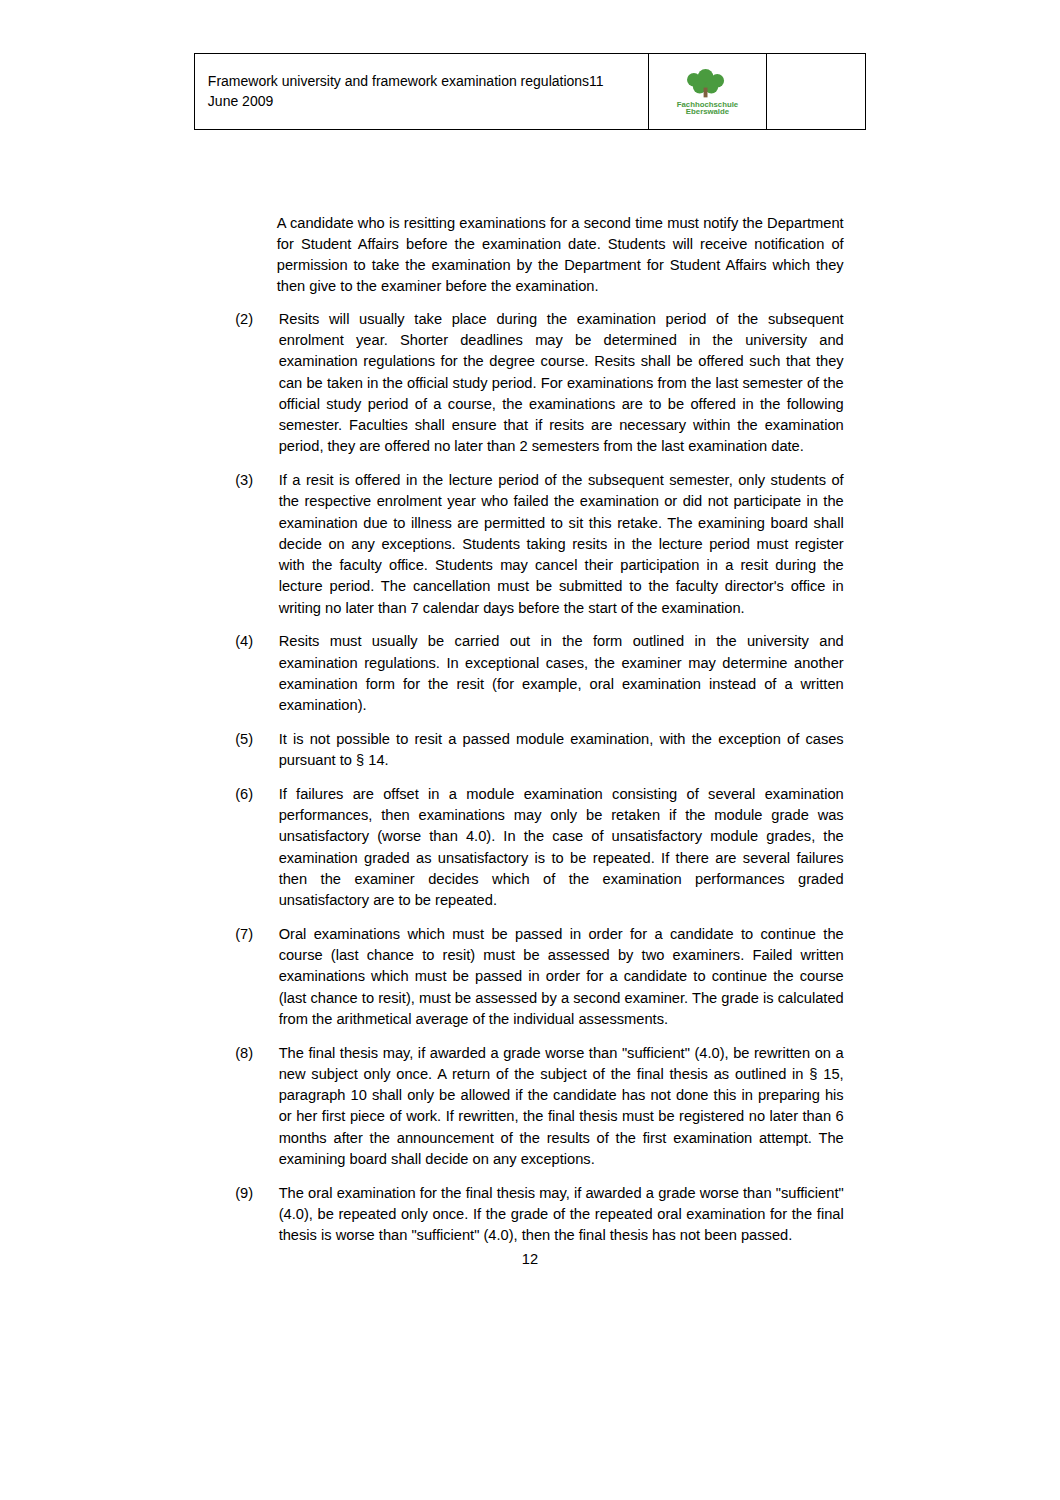Framework university and framework examination regulations11 June 2009
A candidate who is resitting examinations for a second time must notify the Department for Student Affairs before the examination date. Students will receive notification of permission to take the examination by the Department for Student Affairs which they then give to the examiner before the examination.
(2) Resits will usually take place during the examination period of the subsequent enrolment year. Shorter deadlines may be determined in the university and examination regulations for the degree course. Resits shall be offered such that they can be taken in the official study period. For examinations from the last semester of the official study period of a course, the examinations are to be offered in the following semester. Faculties shall ensure that if resits are necessary within the examination period, they are offered no later than 2 semesters from the last examination date.
(3) If a resit is offered in the lecture period of the subsequent semester, only students of the respective enrolment year who failed the examination or did not participate in the examination due to illness are permitted to sit this retake. The examining board shall decide on any exceptions. Students taking resits in the lecture period must register with the faculty office. Students may cancel their participation in a resit during the lecture period. The cancellation must be submitted to the faculty director's office in writing no later than 7 calendar days before the start of the examination.
(4) Resits must usually be carried out in the form outlined in the university and examination regulations. In exceptional cases, the examiner may determine another examination form for the resit (for example, oral examination instead of a written examination).
(5) It is not possible to resit a passed module examination, with the exception of cases pursuant to § 14.
(6) If failures are offset in a module examination consisting of several examination performances, then examinations may only be retaken if the module grade was unsatisfactory (worse than 4.0). In the case of unsatisfactory module grades, the examination graded as unsatisfactory is to be repeated. If there are several failures then the examiner decides which of the examination performances graded unsatisfactory are to be repeated.
(7) Oral examinations which must be passed in order for a candidate to continue the course (last chance to resit) must be assessed by two examiners. Failed written examinations which must be passed in order for a candidate to continue the course (last chance to resit), must be assessed by a second examiner. The grade is calculated from the arithmetical average of the individual assessments.
(8) The final thesis may, if awarded a grade worse than "sufficient" (4.0), be rewritten on a new subject only once. A return of the subject of the final thesis as outlined in § 15, paragraph 10 shall only be allowed if the candidate has not done this in preparing his or her first piece of work. If rewritten, the final thesis must be registered no later than 6 months after the announcement of the results of the first examination attempt. The examining board shall decide on any exceptions.
(9) The oral examination for the final thesis may, if awarded a grade worse than "sufficient" (4.0), be repeated only once. If the grade of the repeated oral examination for the final thesis is worse than "sufficient" (4.0), then the final thesis has not been passed.
12